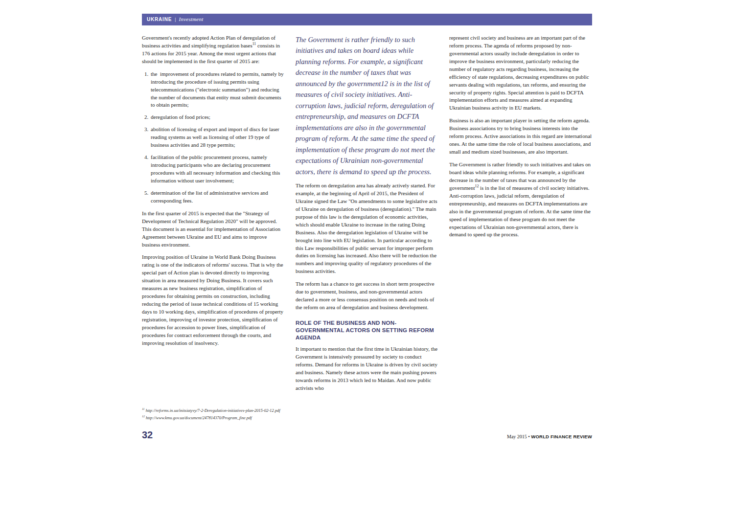Ukraine|Investment
Government's recently adopted Action Plan of deregulation of business activities and simplifying regulation bases11 consists in 176 actions for 2015 year. Among the most urgent actions that should be implemented in the first quarter of 2015 are:
the improvement of procedures related to permits, namely by introducing the procedure of issuing permits using telecommunications ("electronic summation") and reducing the number of documents that entity must submit documents to obtain permits;
deregulation of food prices;
abolition of licensing of export and import of discs for laser reading systems as well as licensing of other 19 type of business activities and 28 type permits;
facilitation of the public procurement process, namely introducing participants who are declaring procurement procedures with all necessary information and checking this information without user involvement;
determination of the list of administrative services and corresponding fees.
In the first quarter of 2015 is expected that the "Strategy of Development of Technical Regulation 2020" will be approved. This document is an essential for implementation of Association Agreement between Ukraine and EU and aims to improve business environment.
Improving position of Ukraine in World Bank Doing Business rating is one of the indicators of reforms' success. That is why the special part of Action plan is devoted directly to improving situation in area measured by Doing Business. It covers such measures as new business registration, simplification of procedures for obtaining permits on construction, including reducing the period of issue technical conditions of 15 working days to 10 working days, simplification of procedures of property registration, improving of investor protection, simplification of procedures for accession to power lines, simplification of procedures for contract enforcement through the courts, and improving resolution of insolvency.
The Government is rather friendly to such initiatives and takes on board ideas while planning reforms. For example, a significant decrease in the number of taxes that was announced by the government12 is in the list of measures of civil society initiatives. Anti-corruption laws, judicial reform, deregulation of entrepreneurship, and measures on DCFTA implementations are also in the governmental program of reform. At the same time the speed of implementation of these program do not meet the expectations of Ukrainian non-governmental actors, there is demand to speed up the process.
The reform on deregulation area has already actively started. For example, at the beginning of April of 2015, the President of Ukraine signed the Law "On amendments to some legislative acts of Ukraine on deregulation of business (deregulation)." The main purpose of this law is the deregulation of economic activities, which should enable Ukraine to increase in the rating Doing Business. Also the deregulation legislation of Ukraine will be brought into line with EU legislation. In particular according to this Law responsibilities of public servant for improper perform duties on licensing has increased. Also there will be reduction the numbers and improving quality of regulatory procedures of the business activities.
The reform has a chance to get success in short term prospective due to government, business, and non-governmental actors declared a more or less consensus position on needs and tools of the reform on area of deregulation and business development.
Role of the business and non-governmental actors on setting reform agenda
It important to mention that the first time in Ukrainian history, the Government is intensively pressured by society to conduct reforms. Demand for reforms in Ukraine is driven by civil society and business. Namely these actors were the main pushing powers towards reforms in 2013 which led to Maidan. And now public activists who
represent civil society and business are an important part of the reform process. The agenda of reforms proposed by non-governmental actors usually include deregulation in order to improve the business environment, particularly reducing the number of regulatory acts regarding business, increasing the efficiency of state regulations, decreasing expenditures on public servants dealing with regulations, tax reforms, and ensuring the security of property rights. Special attention is paid to DCFTA implementation efforts and measures aimed at expanding Ukrainian business activity in EU markets.
Business is also an important player in setting the reform agenda. Business associations try to bring business interests into the reform process. Active associations in this regard are international ones. At the same time the role of local business associations, and small and medium sized businesses, are also important.
The Government is rather friendly to such initiatives and takes on board ideas while planning reforms. For example, a significant decrease in the number of taxes that was announced by the government12 is in the list of measures of civil society initiatives. Anti-corruption laws, judicial reform, deregulation of entrepreneurship, and measures on DCFTA implementations are also in the governmental program of reform. At the same time the speed of implementation of these program do not meet the expectations of Ukrainian non-governmental actors, there is demand to speed up the process.
11 http://reforms.in.ua/initsiatyvy/7-2-Deregulation-initiatives-plan-2015-02-12.pdf
12 http://www.kmu.gov.ua/document/247814370/Program_fine.pdf
32
May 2015 • WORLD FINANCE REVIEW